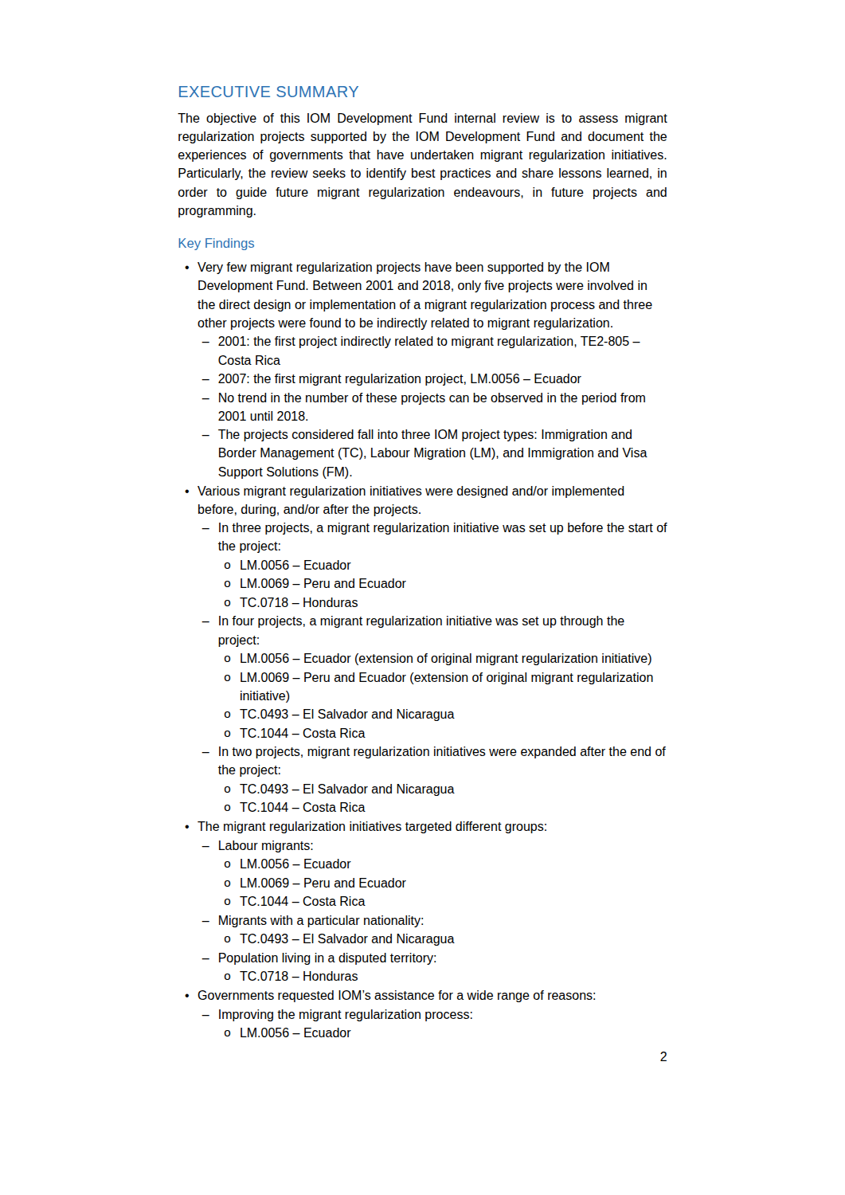EXECUTIVE SUMMARY
The objective of this IOM Development Fund internal review is to assess migrant regularization projects supported by the IOM Development Fund and document the experiences of governments that have undertaken migrant regularization initiatives. Particularly, the review seeks to identify best practices and share lessons learned, in order to guide future migrant regularization endeavours, in future projects and programming.
Key Findings
Very few migrant regularization projects have been supported by the IOM Development Fund. Between 2001 and 2018, only five projects were involved in the direct design or implementation of a migrant regularization process and three other projects were found to be indirectly related to migrant regularization.
2001: the first project indirectly related to migrant regularization, TE2-805 – Costa Rica
2007: the first migrant regularization project, LM.0056 – Ecuador
No trend in the number of these projects can be observed in the period from 2001 until 2018.
The projects considered fall into three IOM project types: Immigration and Border Management (TC), Labour Migration (LM), and Immigration and Visa Support Solutions (FM).
Various migrant regularization initiatives were designed and/or implemented before, during, and/or after the projects.
In three projects, a migrant regularization initiative was set up before the start of the project:
LM.0056 – Ecuador
LM.0069 – Peru and Ecuador
TC.0718 – Honduras
In four projects, a migrant regularization initiative was set up through the project:
LM.0056 – Ecuador (extension of original migrant regularization initiative)
LM.0069 – Peru and Ecuador (extension of original migrant regularization initiative)
TC.0493 – El Salvador and Nicaragua
TC.1044 – Costa Rica
In two projects, migrant regularization initiatives were expanded after the end of the project:
TC.0493 – El Salvador and Nicaragua
TC.1044 – Costa Rica
The migrant regularization initiatives targeted different groups:
Labour migrants:
LM.0056 – Ecuador
LM.0069 – Peru and Ecuador
TC.1044 – Costa Rica
Migrants with a particular nationality:
TC.0493 – El Salvador and Nicaragua
Population living in a disputed territory:
TC.0718 – Honduras
Governments requested IOM’s assistance for a wide range of reasons:
Improving the migrant regularization process:
LM.0056 – Ecuador
2